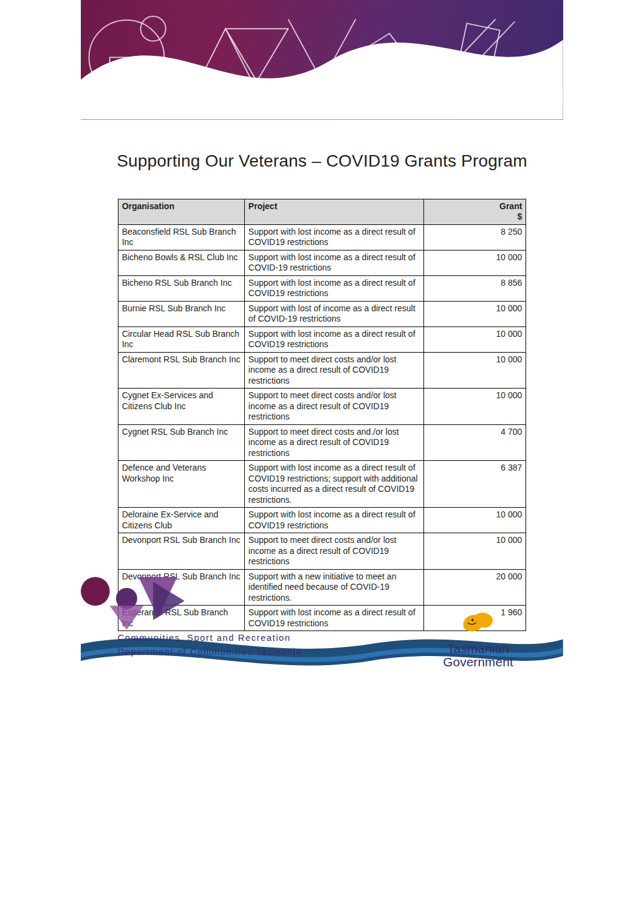Supporting Our Veterans – COVID19 Grants Program
| Organisation | Project | Grant $ |
| --- | --- | --- |
| Beaconsfield RSL Sub Branch Inc | Support with lost income as a direct result of COVID19 restrictions | 8 250 |
| Bicheno Bowls & RSL Club Inc | Support with lost income as a direct result of COVID-19 restrictions | 10 000 |
| Bicheno RSL Sub Branch Inc | Support with lost income as a direct result of COVID19 restrictions | 8 856 |
| Burnie RSL Sub Branch Inc | Support with lost of income as a direct result of COVID-19 restrictions | 10 000 |
| Circular Head RSL Sub Branch Inc | Support with lost income as a direct result of COVID19 restrictions | 10 000 |
| Claremont RSL Sub Branch Inc | Support to meet direct costs and/or lost income as a direct result of COVID19 restrictions | 10 000 |
| Cygnet Ex-Services and Citizens Club Inc | Support to meet direct costs and/or lost income as a direct result of COVID19 restrictions | 10 000 |
| Cygnet RSL Sub Branch Inc | Support to meet direct costs and./or lost income as a direct result of COVID19 restrictions | 4 700 |
| Defence and Veterans Workshop Inc | Support with lost income as a direct result of COVID19 restrictions; support with additional costs incurred as a direct result of COVID19 restrictions. | 6 387 |
| Deloraine Ex-Service and Citizens Club | Support with lost income as a direct result of COVID19 restrictions | 10 000 |
| Devonport RSL Sub Branch Inc | Support to meet direct costs and/or lost income as a direct result of COVID19 restrictions | 10 000 |
| Devonport RSL Sub Branch Inc | Support with a new initiative to meet an identified need because of COVID-19 restrictions. | 20 000 |
| Esperance RSL Sub Branch Inc | Support with lost income as a direct result of COVID19 restrictions | 1 960 |
Communities, Sport and Recreation
Department of Communities Tasmania
Tasmanian
Government